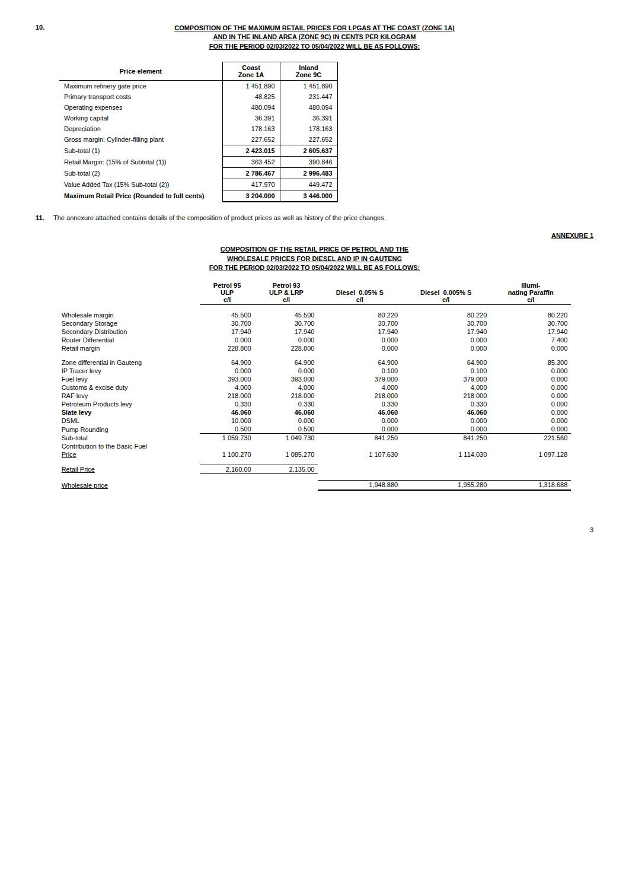10.
COMPOSITION OF THE MAXIMUM RETAIL PRICES FOR LPGAS AT THE COAST (ZONE 1A)
AND IN THE INLAND AREA (ZONE 9C) IN CENTS PER KILOGRAM
FOR THE PERIOD 02/03/2022 TO 05/04/2022 WILL BE AS FOLLOWS:
| Price element | Coast Zone 1A | Inland Zone 9C |
| --- | --- | --- |
| Maximum refinery gate price | 1 451.890 | 1 451.890 |
| Primary transport costs | 48.825 | 231.447 |
| Operating expenses | 480.094 | 480.094 |
| Working capital | 36.391 | 36.391 |
| Depreciation | 178.163 | 178.163 |
| Gross margin: Cylinder-filling plant | 227.652 | 227.652 |
| Sub-total (1) | 2 423.015 | 2 605.637 |
| Retail Margin: (15% of Subtotal (1)) | 363.452 | 390.846 |
| Sub-total (2) | 2 786.467 | 2 996.483 |
| Value Added Tax (15% Sub-total (2)) | 417.970 | 449.472 |
| Maximum Retail Price (Rounded to full cents) | 3 204.000 | 3 446.000 |
11.
The annexure attached contains details of the composition of product prices as well as history of the price changes.
ANNEXURE 1
COMPOSITION OF THE RETAIL PRICE OF PETROL AND THE
WHOLESALE PRICES FOR DIESEL AND IP IN GAUTENG
FOR THE PERIOD 02/03/2022 TO 05/04/2022 WILL BE AS FOLLOWS:
| | Petrol 95 ULP c/l | Petrol 93 ULP & LRP c/l | Diesel 0.05% S c/l | Diesel 0.005% S c/l | Illumi- nating Paraffin c/l |
| --- | --- | --- | --- | --- | --- |
| Wholesale margin | 45.500 | 45.500 | 80.220 | 80.220 | 80.220 |
| Secondary Storage | 30.700 | 30.700 | 30.700 | 30.700 | 30.700 |
| Secondary Distribution | 17.940 | 17.940 | 17.940 | 17.940 | 17.940 |
| Router Differential | 0.000 | 0.000 | 0.000 | 0.000 | 7.400 |
| Retail margin | 228.800 | 228.800 | 0.000 | 0.000 | 0.000 |
| Zone differential in Gauteng | 64.900 | 64.900 | 64.900 | 64.900 | 85.300 |
| IP Tracer levy | 0.000 | 0.000 | 0.100 | 0.100 | 0.000 |
| Fuel levy | 393.000 | 393.000 | 379.000 | 379.000 | 0.000 |
| Customs & excise duty | 4.000 | 4.000 | 4.000 | 4.000 | 0.000 |
| RAF levy | 218.000 | 218.000 | 218.000 | 218.000 | 0.000 |
| Petroleum Products levy | 0.330 | 0.330 | 0.330 | 0.330 | 0.000 |
| Slate levy | 46.060 | 46.060 | 46.060 | 46.060 | 0.000 |
| DSML | 10.000 | 0.000 | 0.000 | 0.000 | 0.000 |
| Pump Rounding | 0.500 | 0.500 | 0.000 | 0.000 | 0.000 |
| Sub-total | 1 059.730 | 1 049.730 | 841.250 | 841.250 | 221.560 |
| Contribution to the Basic Fuel | | | | | |
| Price | 1 100.270 | 1 085.270 | 1 107.630 | 1 114.030 | 1 097.128 |
| Retail Price | 2,160.00 | 2,135.00 | | | |
| Wholesale price | | | 1,948.880 | 1,955.280 | 1,318.688 |
3